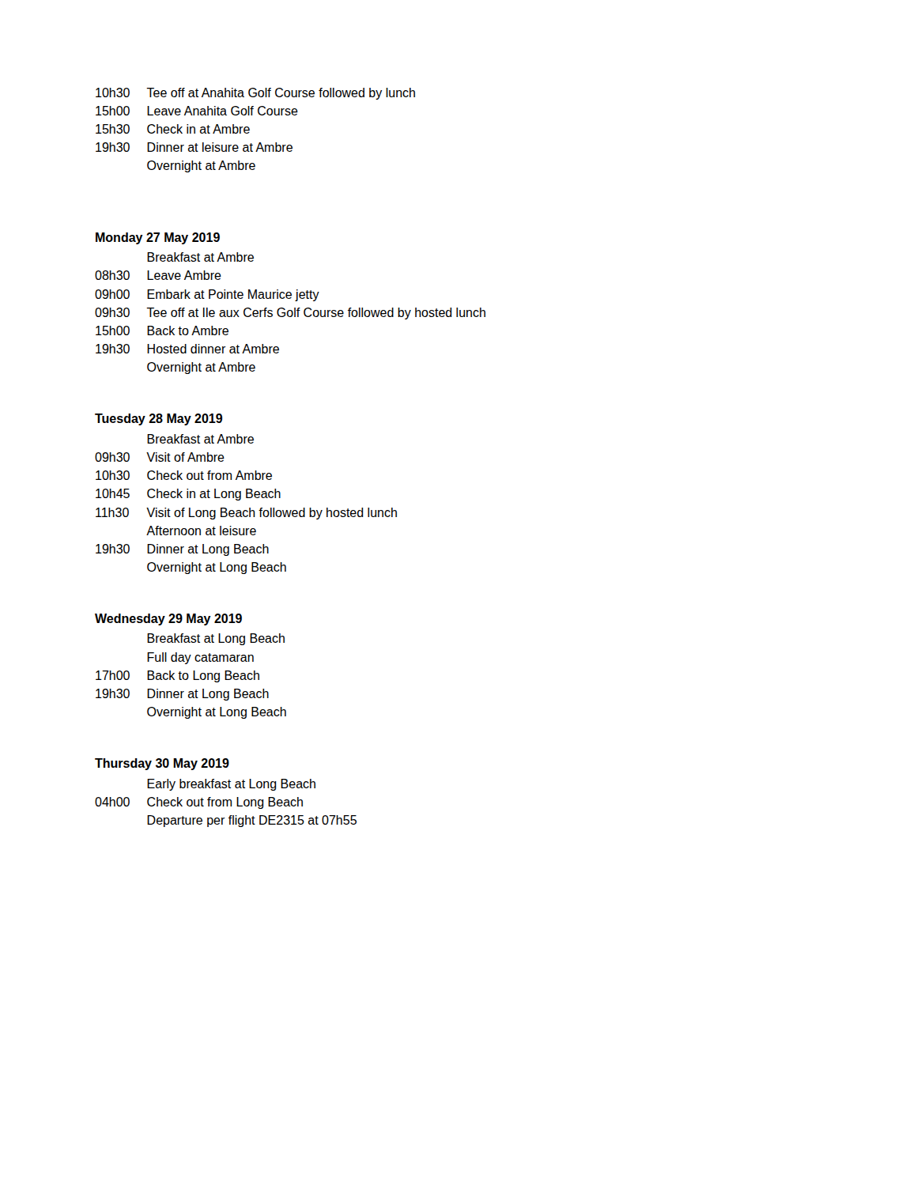10h30 Tee off at Anahita Golf Course followed by lunch
15h00 Leave Anahita Golf Course
15h30 Check in at Ambre
19h30 Dinner at leisure at Ambre
00h00 Overnight at Ambre
Monday 27 May 2019
00h00 Breakfast at Ambre
08h30 Leave Ambre
09h00 Embark at Pointe Maurice jetty
09h30 Tee off at Ile aux Cerfs Golf Course followed by hosted lunch
15h00 Back to Ambre
19h30 Hosted dinner at Ambre
00h00 Overnight at Ambre
Tuesday 28 May 2019
00h00 Breakfast at Ambre
09h30 Visit of Ambre
10h30 Check out from Ambre
10h45 Check in at Long Beach
11h30 Visit of Long Beach followed by hosted lunch
00h00 Afternoon at leisure
19h30 Dinner at Long Beach
00h00 Overnight at Long Beach
Wednesday 29 May 2019
00h00 Breakfast at Long Beach
00h00 Full day catamaran
17h00 Back to Long Beach
19h30 Dinner at Long Beach
00h00 Overnight at Long Beach
Thursday 30 May 2019
00h00 Early breakfast at Long Beach
04h00 Check out from Long Beach
00h00 Departure per flight DE2315 at 07h55